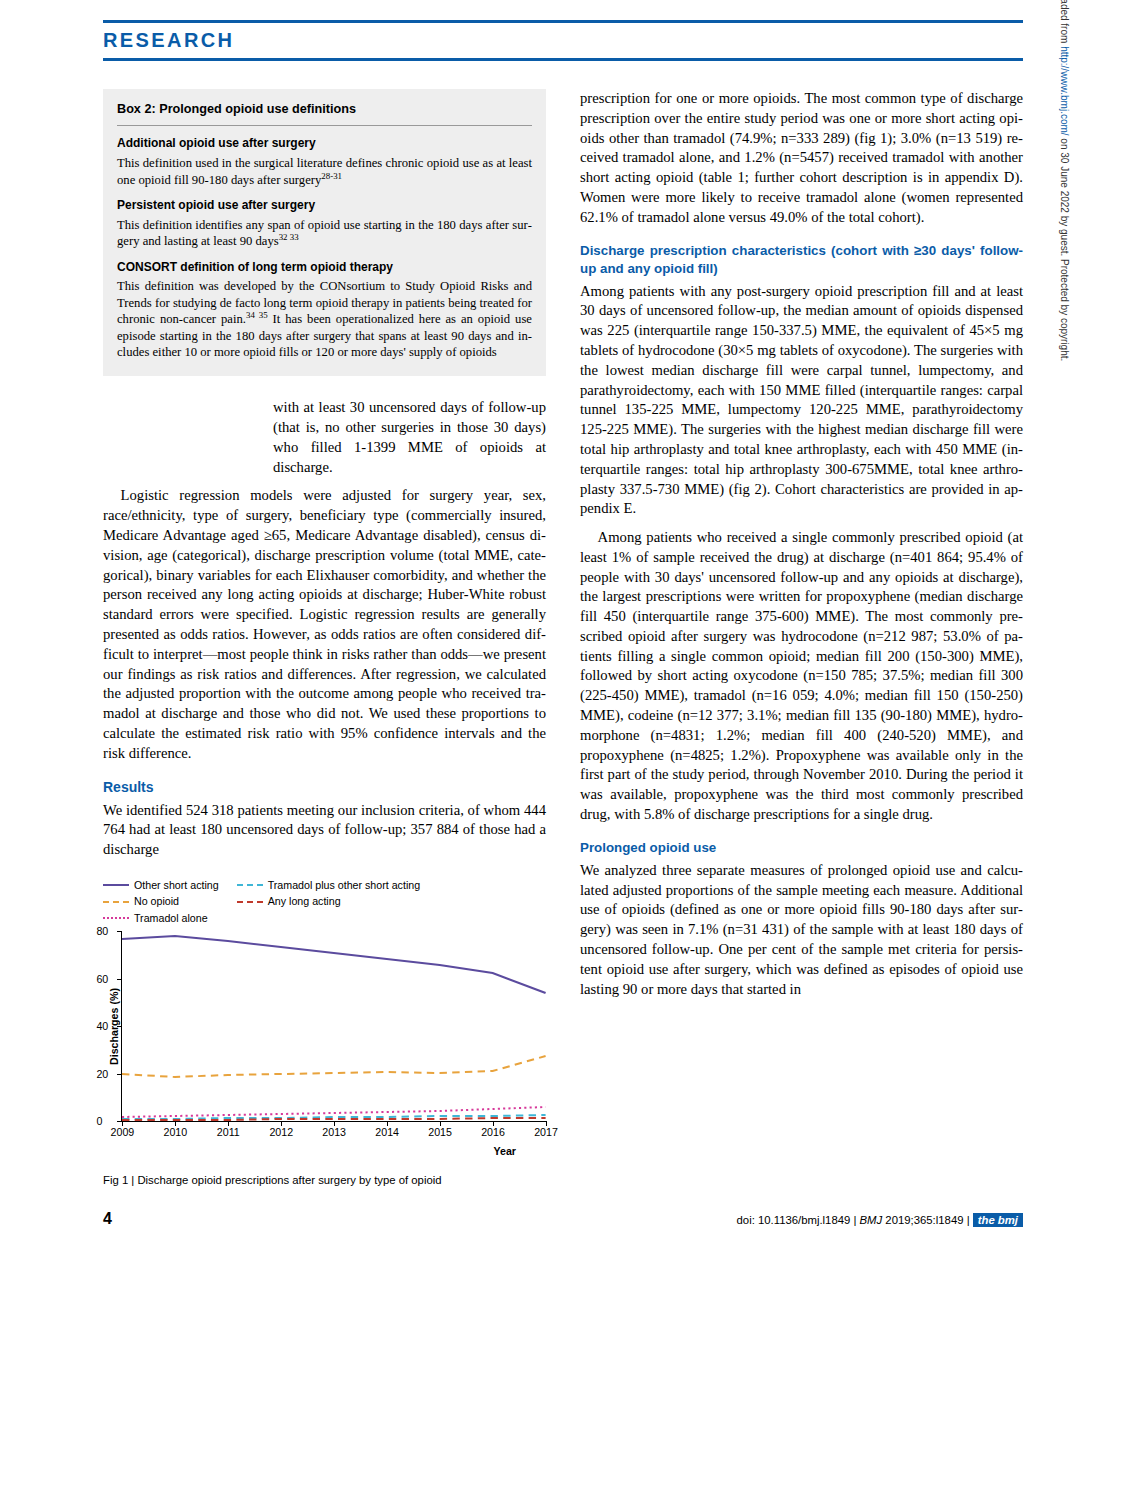RESEARCH
BMJ: first published as 10.1136/bmj.l1849 on 14 May 2019. Downloaded from http://www.bmj.com/ on 30 June 2022 by guest. Protected by copyright.
Box 2: Prolonged opioid use definitions
Additional opioid use after surgery
This definition used in the surgical literature defines chronic opioid use as at least one opioid fill 90-180 days after surgery28-31
Persistent opioid use after surgery
This definition identifies any span of opioid use starting in the 180 days after surgery and lasting at least 90 days32 33
CONSORT definition of long term opioid therapy
This definition was developed by the CONsortium to Study Opioid Risks and Trends for studying de facto long term opioid therapy in patients being treated for chronic non-cancer pain.34 35 It has been operationalized here as an opioid use episode starting in the 180 days after surgery that spans at least 90 days and includes either 10 or more opioid fills or 120 or more days' supply of opioids
with at least 30 uncensored days of follow-up (that is, no other surgeries in those 30 days) who filled 1-1399 MME of opioids at discharge.
Logistic regression models were adjusted for surgery year, sex, race/ethnicity, type of surgery, beneficiary type (commercially insured, Medicare Advantage aged ≥65, Medicare Advantage disabled), census division, age (categorical), discharge prescription volume (total MME, categorical), binary variables for each Elixhauser comorbidity, and whether the person received any long acting opioids at discharge; Huber-White robust standard errors were specified. Logistic regression results are generally presented as odds ratios. However, as odds ratios are often considered difficult to interpret—most people think in risks rather than odds—we present our findings as risk ratios and differences. After regression, we calculated the adjusted proportion with the outcome among people who received tramadol at discharge and those who did not. We used these proportions to calculate the estimated risk ratio with 95% confidence intervals and the risk difference.
Results
We identified 524 318 patients meeting our inclusion criteria, of whom 444 764 had at least 180 uncensored days of follow-up; 357 884 of those had a discharge
Other short acting
No opioid
Tramadol alone
Tramadol plus other short acting
Any long acting
Discharges (%)
80
60
40
20
0
2009
2010
2011
2012
2013
2014
2015
2016
2017
Year
Fig 1 | Discharge opioid prescriptions after surgery by type of opioid
prescription for one or more opioids. The most common type of discharge prescription over the entire study period was one or more short acting opioids other than tramadol (74.9%; n=333 289) (fig 1); 3.0% (n=13 519) received tramadol alone, and 1.2% (n=5457) received tramadol with another short acting opioid (table 1; further cohort description is in appendix D). Women were more likely to receive tramadol alone (women represented 62.1% of tramadol alone versus 49.0% of the total cohort).
Discharge prescription characteristics (cohort with ≥30 days' follow-up and any opioid fill)
Among patients with any post-surgery opioid prescription fill and at least 30 days of uncensored follow-up, the median amount of opioids dispensed was 225 (interquartile range 150-337.5) MME, the equivalent of 45×5 mg tablets of hydrocodone (30×5 mg tablets of oxycodone). The surgeries with the lowest median discharge fill were carpal tunnel, lumpectomy, and parathyroidectomy, each with 150 MME filled (interquartile ranges: carpal tunnel 135-225 MME, lumpectomy 120-225 MME, parathyroidectomy 125-225 MME). The surgeries with the highest median discharge fill were total hip arthroplasty and total knee arthroplasty, each with 450 MME (interquartile ranges: total hip arthroplasty 300-675MME, total knee arthroplasty 337.5-730 MME) (fig 2). Cohort characteristics are provided in appendix E.
Among patients who received a single commonly prescribed opioid (at least 1% of sample received the drug) at discharge (n=401 864; 95.4% of people with 30 days' uncensored follow-up and any opioids at discharge), the largest prescriptions were written for propoxyphene (median discharge fill 450 (interquartile range 375-600) MME). The most commonly prescribed opioid after surgery was hydrocodone (n=212 987; 53.0% of patients filling a single common opioid; median fill 200 (150-300) MME), followed by short acting oxycodone (n=150 785; 37.5%; median fill 300 (225-450) MME), tramadol (n=16 059; 4.0%; median fill 150 (150-250) MME), codeine (n=12 377; 3.1%; median fill 135 (90-180) MME), hydromorphone (n=4831; 1.2%; median fill 400 (240-520) MME), and propoxyphene (n=4825; 1.2%). Propoxyphene was available only in the first part of the study period, through November 2010. During the period it was available, propoxyphene was the third most commonly prescribed drug, with 5.8% of discharge prescriptions for a single drug.
Prolonged opioid use
We analyzed three separate measures of prolonged opioid use and calculated adjusted proportions of the sample meeting each measure. Additional use of opioids (defined as one or more opioid fills 90-180 days after surgery) was seen in 7.1% (n=31 431) of the sample with at least 180 days of uncensored follow-up. One per cent of the sample met criteria for persistent opioid use after surgery, which was defined as episodes of opioid use lasting 90 or more days that started in
4
doi: 10.1136/bmj.l1849 | BMJ 2019;365:l1849 | the bmj